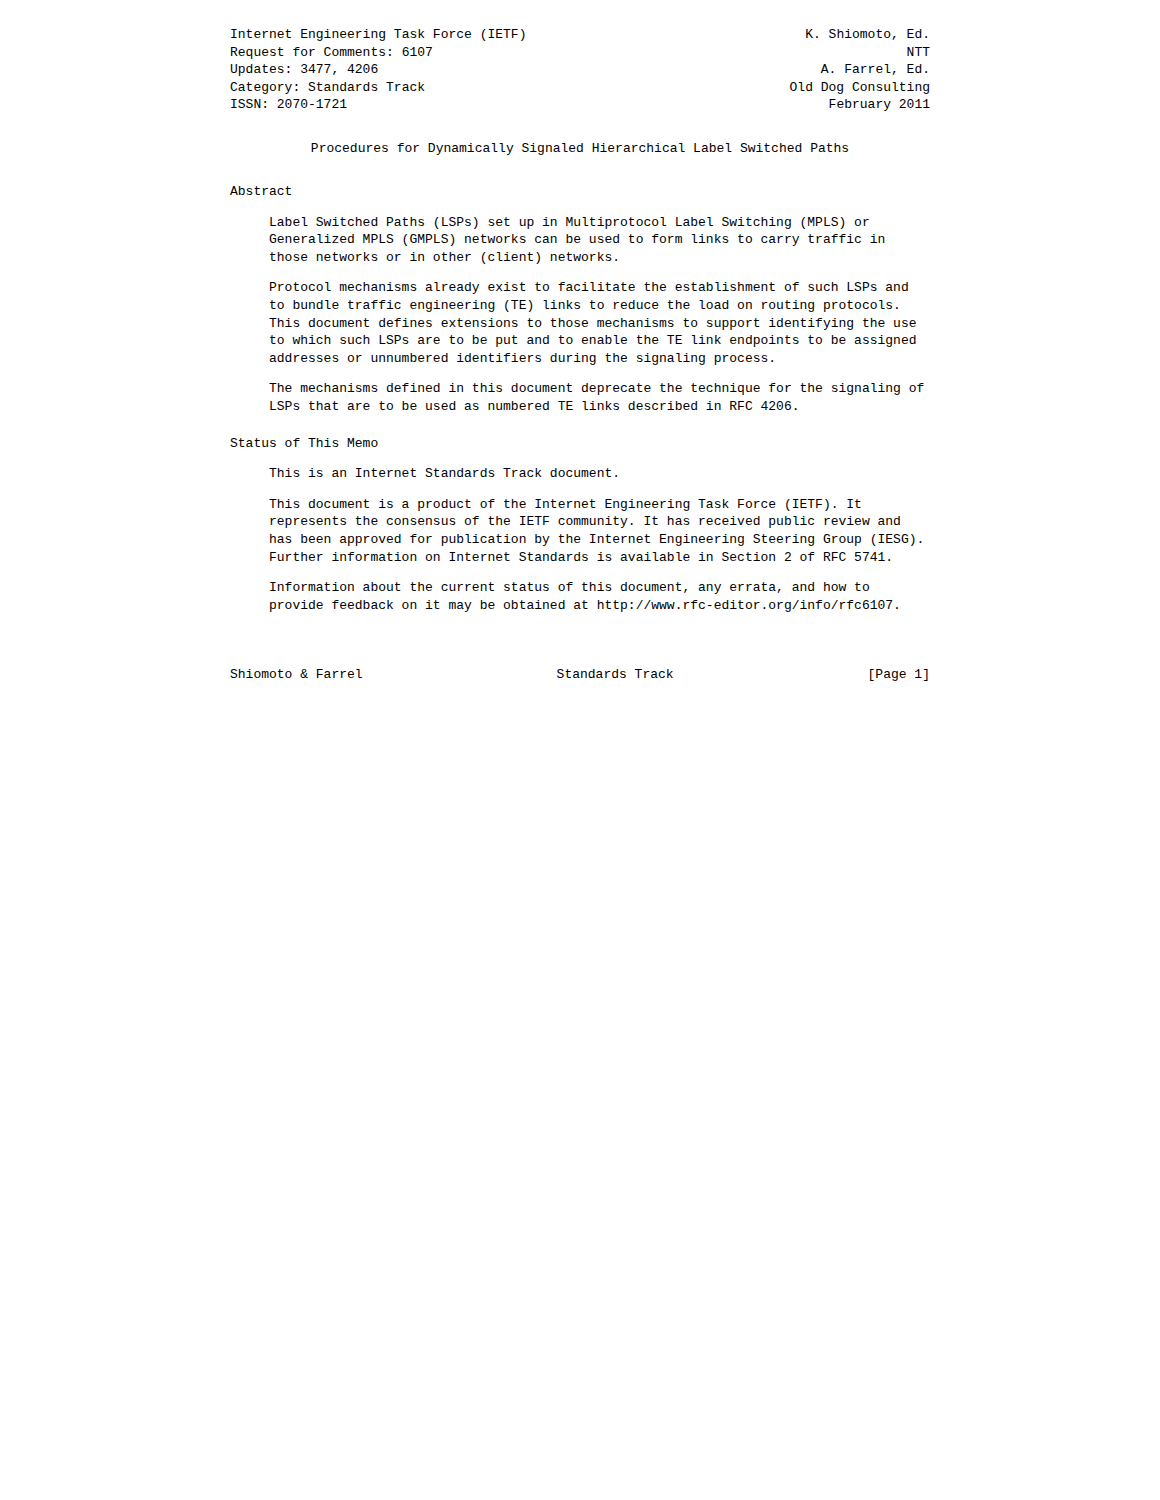Internet Engineering Task Force (IETF) K. Shiomoto, Ed.
Request for Comments: 6107 NTT
Updates: 3477, 4206 A. Farrel, Ed.
Category: Standards Track Old Dog Consulting
ISSN: 2070-1721 February 2011
Procedures for Dynamically Signaled Hierarchical Label Switched Paths
Abstract
Label Switched Paths (LSPs) set up in Multiprotocol Label Switching (MPLS) or Generalized MPLS (GMPLS) networks can be used to form links to carry traffic in those networks or in other (client) networks.
Protocol mechanisms already exist to facilitate the establishment of such LSPs and to bundle traffic engineering (TE) links to reduce the load on routing protocols. This document defines extensions to those mechanisms to support identifying the use to which such LSPs are to be put and to enable the TE link endpoints to be assigned addresses or unnumbered identifiers during the signaling process.
The mechanisms defined in this document deprecate the technique for the signaling of LSPs that are to be used as numbered TE links described in RFC 4206.
Status of This Memo
This is an Internet Standards Track document.
This document is a product of the Internet Engineering Task Force (IETF). It represents the consensus of the IETF community. It has received public review and has been approved for publication by the Internet Engineering Steering Group (IESG). Further information on Internet Standards is available in Section 2 of RFC 5741.
Information about the current status of this document, any errata, and how to provide feedback on it may be obtained at http://www.rfc-editor.org/info/rfc6107.
Shiomoto & Farrel Standards Track [Page 1]